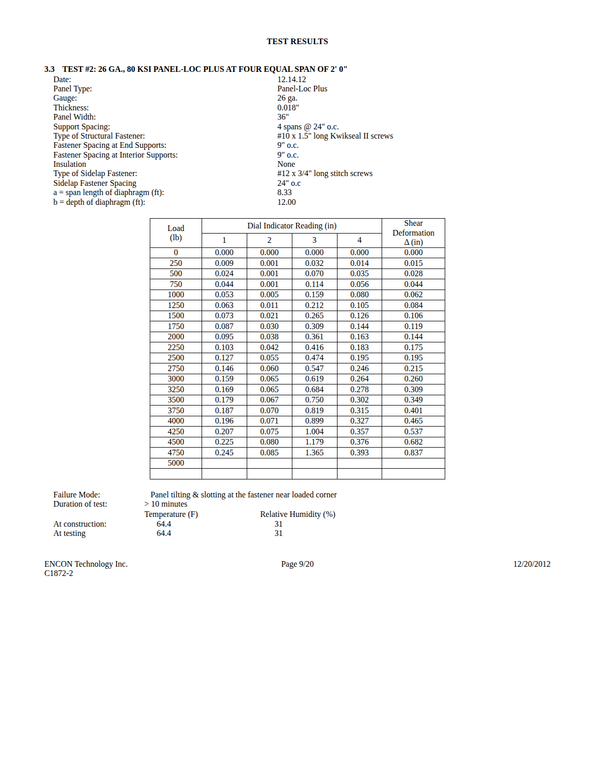TEST RESULTS
3.3 TEST #2: 26 GA., 80 KSI PANEL-LOC PLUS AT FOUR EQUAL SPAN OF 2' 0"
| Date: | 12.14.12 |
| Panel Type: | Panel-Loc Plus |
| Gauge: | 26 ga. |
| Thickness: | 0.018" |
| Panel Width: | 36" |
| Support Spacing: | 4 spans @ 24" o.c. |
| Type of Structural Fastener: | #10 x 1.5" long Kwikseal II screws |
| Fastener Spacing at End Supports: | 9" o.c. |
| Fastener Spacing at Interior Supports: | 9" o.c. |
| Insulation | None |
| Type of Sidelap Fastener: | #12 x 3/4" long stitch screws |
| Sidelap Fastener Spacing | 24" o.c |
| a = span length of diaphragm (ft): | 8.33 |
| b = depth of diaphragm (ft): | 12.00 |
| Load (lb) | Dial Indicator Reading (in) | Shear Deformation Δ (in) |
| --- | --- | --- |
| 1 | 2 | 3 | 4 |
| 0 | 0.000 | 0.000 | 0.000 | 0.000 | 0.000 |
| 250 | 0.009 | 0.001 | 0.032 | 0.014 | 0.015 |
| 500 | 0.024 | 0.001 | 0.070 | 0.035 | 0.028 |
| 750 | 0.044 | 0.001 | 0.114 | 0.056 | 0.044 |
| 1000 | 0.053 | 0.005 | 0.159 | 0.080 | 0.062 |
| 1250 | 0.063 | 0.011 | 0.212 | 0.105 | 0.084 |
| 1500 | 0.073 | 0.021 | 0.265 | 0.126 | 0.106 |
| 1750 | 0.087 | 0.030 | 0.309 | 0.144 | 0.119 |
| 2000 | 0.095 | 0.038 | 0.361 | 0.163 | 0.144 |
| 2250 | 0.103 | 0.042 | 0.416 | 0.183 | 0.175 |
| 2500 | 0.127 | 0.055 | 0.474 | 0.195 | 0.195 |
| 2750 | 0.146 | 0.060 | 0.547 | 0.246 | 0.215 |
| 3000 | 0.159 | 0.065 | 0.619 | 0.264 | 0.260 |
| 3250 | 0.169 | 0.065 | 0.684 | 0.278 | 0.309 |
| 3500 | 0.179 | 0.067 | 0.750 | 0.302 | 0.349 |
| 3750 | 0.187 | 0.070 | 0.819 | 0.315 | 0.401 |
| 4000 | 0.196 | 0.071 | 0.899 | 0.327 | 0.465 |
| 4250 | 0.207 | 0.075 | 1.004 | 0.357 | 0.537 |
| 4500 | 0.225 | 0.080 | 1.179 | 0.376 | 0.682 |
| 4750 | 0.245 | 0.085 | 1.365 | 0.393 | 0.837 |
| 5000 | | | | | |
| Failure Mode: | Panel tilting & slotting at the fastener near loaded corner |
| Duration of test: | > 10 minutes |
| | Temperature (F) | Relative Humidity (%) |
| At construction: | 64.4 | 31 |
| At testing | 64.4 | 31 |
| ENCON Technology Inc. C1872-2 | Page 9/20 | 12/20/2012 |